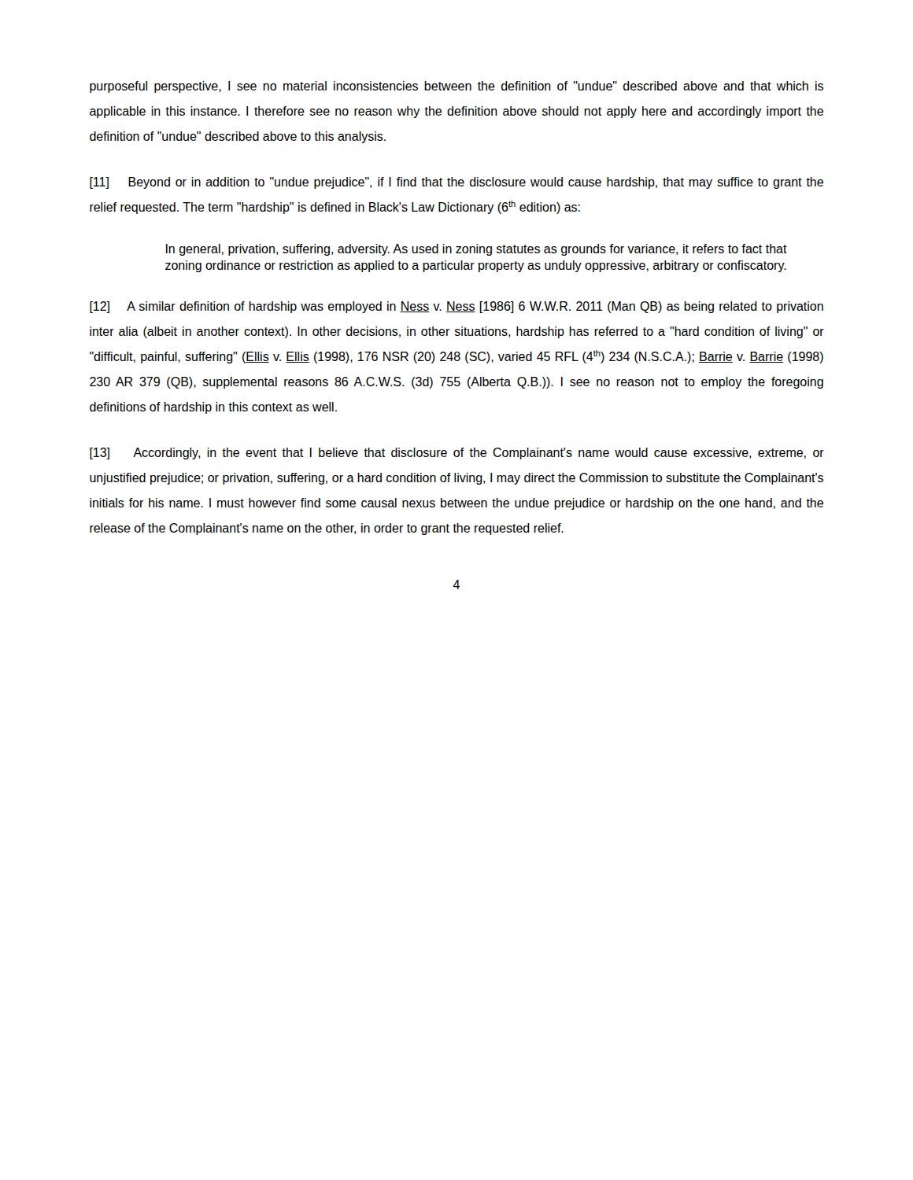purposeful perspective, I see no material inconsistencies between the definition of "undue" described above and that which is applicable in this instance. I therefore see no reason why the definition above should not apply here and accordingly import the definition of "undue" described above to this analysis.
[11] Beyond or in addition to "undue prejudice", if I find that the disclosure would cause hardship, that may suffice to grant the relief requested. The term "hardship" is defined in Black's Law Dictionary (6th edition) as:
In general, privation, suffering, adversity. As used in zoning statutes as grounds for variance, it refers to fact that zoning ordinance or restriction as applied to a particular property as unduly oppressive, arbitrary or confiscatory.
[12] A similar definition of hardship was employed in Ness v. Ness [1986] 6 W.W.R. 2011 (Man QB) as being related to privation inter alia (albeit in another context). In other decisions, in other situations, hardship has referred to a "hard condition of living" or "difficult, painful, suffering" (Ellis v. Ellis (1998), 176 NSR (20) 248 (SC), varied 45 RFL (4th) 234 (N.S.C.A.); Barrie v. Barrie (1998) 230 AR 379 (QB), supplemental reasons 86 A.C.W.S. (3d) 755 (Alberta Q.B.)). I see no reason not to employ the foregoing definitions of hardship in this context as well.
[13] Accordingly, in the event that I believe that disclosure of the Complainant's name would cause excessive, extreme, or unjustified prejudice; or privation, suffering, or a hard condition of living, I may direct the Commission to substitute the Complainant's initials for his name. I must however find some causal nexus between the undue prejudice or hardship on the one hand, and the release of the Complainant's name on the other, in order to grant the requested relief.
4